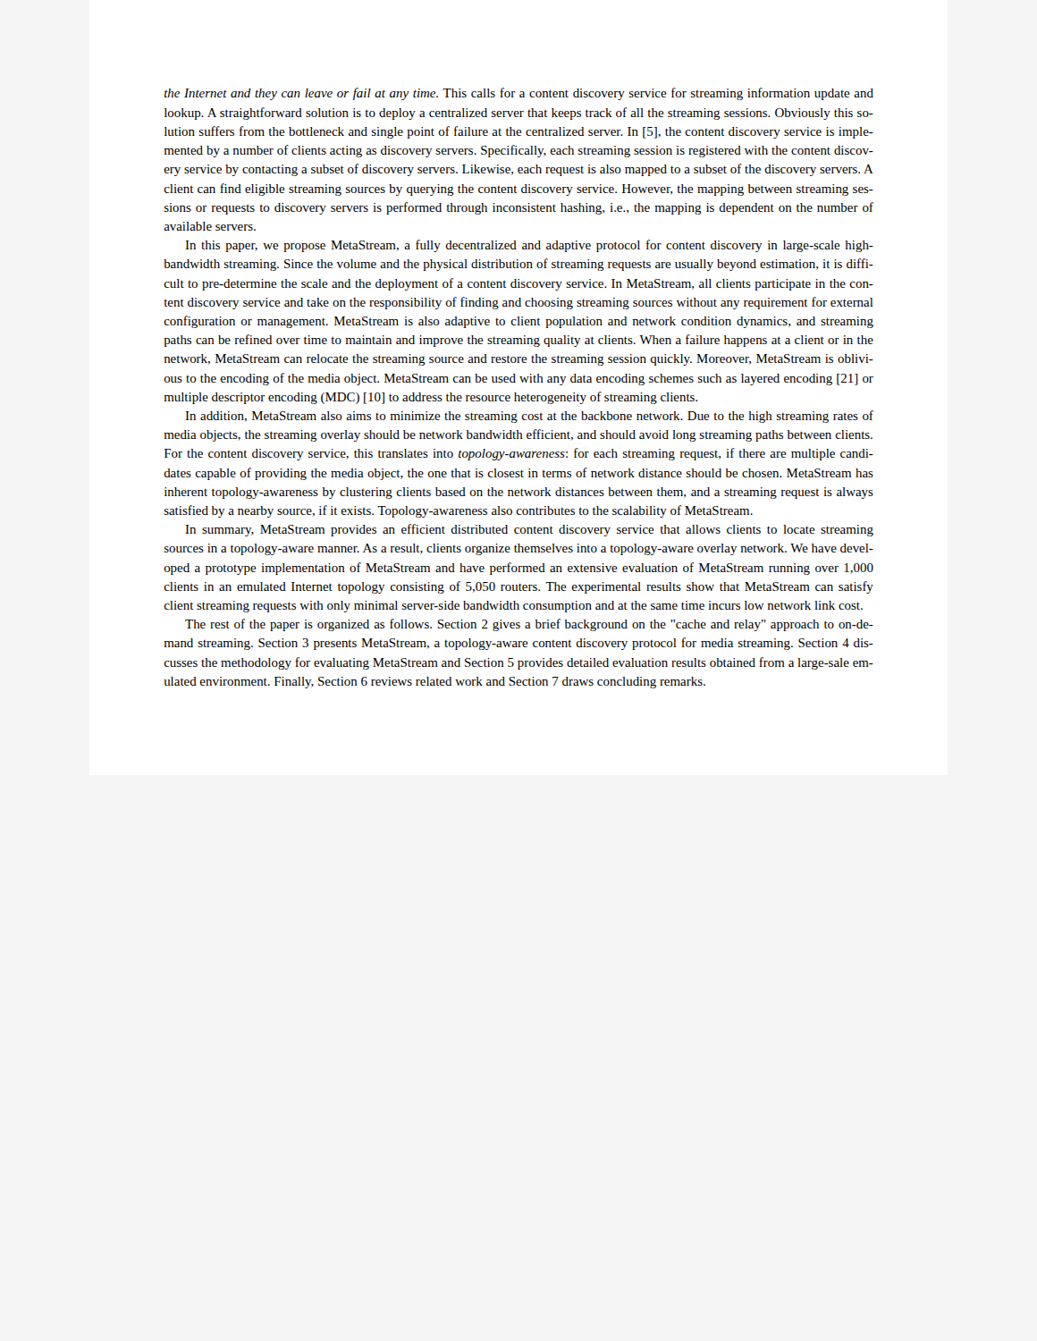the Internet and they can leave or fail at any time. This calls for a content discovery service for streaming information update and lookup. A straightforward solution is to deploy a centralized server that keeps track of all the streaming sessions. Obviously this solution suffers from the bottleneck and single point of failure at the centralized server. In [5], the content discovery service is implemented by a number of clients acting as discovery servers. Specifically, each streaming session is registered with the content discovery service by contacting a subset of discovery servers. Likewise, each request is also mapped to a subset of the discovery servers. A client can find eligible streaming sources by querying the content discovery service. However, the mapping between streaming sessions or requests to discovery servers is performed through inconsistent hashing, i.e., the mapping is dependent on the number of available servers.
In this paper, we propose MetaStream, a fully decentralized and adaptive protocol for content discovery in large-scale high-bandwidth streaming. Since the volume and the physical distribution of streaming requests are usually beyond estimation, it is difficult to pre-determine the scale and the deployment of a content discovery service. In MetaStream, all clients participate in the content discovery service and take on the responsibility of finding and choosing streaming sources without any requirement for external configuration or management. MetaStream is also adaptive to client population and network condition dynamics, and streaming paths can be refined over time to maintain and improve the streaming quality at clients. When a failure happens at a client or in the network, MetaStream can relocate the streaming source and restore the streaming session quickly. Moreover, MetaStream is oblivious to the encoding of the media object. MetaStream can be used with any data encoding schemes such as layered encoding [21] or multiple descriptor encoding (MDC) [10] to address the resource heterogeneity of streaming clients.
In addition, MetaStream also aims to minimize the streaming cost at the backbone network. Due to the high streaming rates of media objects, the streaming overlay should be network bandwidth efficient, and should avoid long streaming paths between clients. For the content discovery service, this translates into topology-awareness: for each streaming request, if there are multiple candidates capable of providing the media object, the one that is closest in terms of network distance should be chosen. MetaStream has inherent topology-awareness by clustering clients based on the network distances between them, and a streaming request is always satisfied by a nearby source, if it exists. Topology-awareness also contributes to the scalability of MetaStream.
In summary, MetaStream provides an efficient distributed content discovery service that allows clients to locate streaming sources in a topology-aware manner. As a result, clients organize themselves into a topology-aware overlay network. We have developed a prototype implementation of MetaStream and have performed an extensive evaluation of MetaStream running over 1,000 clients in an emulated Internet topology consisting of 5,050 routers. The experimental results show that MetaStream can satisfy client streaming requests with only minimal server-side bandwidth consumption and at the same time incurs low network link cost.
The rest of the paper is organized as follows. Section 2 gives a brief background on the "cache and relay" approach to on-demand streaming. Section 3 presents MetaStream, a topology-aware content discovery protocol for media streaming. Section 4 discusses the methodology for evaluating MetaStream and Section 5 provides detailed evaluation results obtained from a large-sale emulated environment. Finally, Section 6 reviews related work and Section 7 draws concluding remarks.